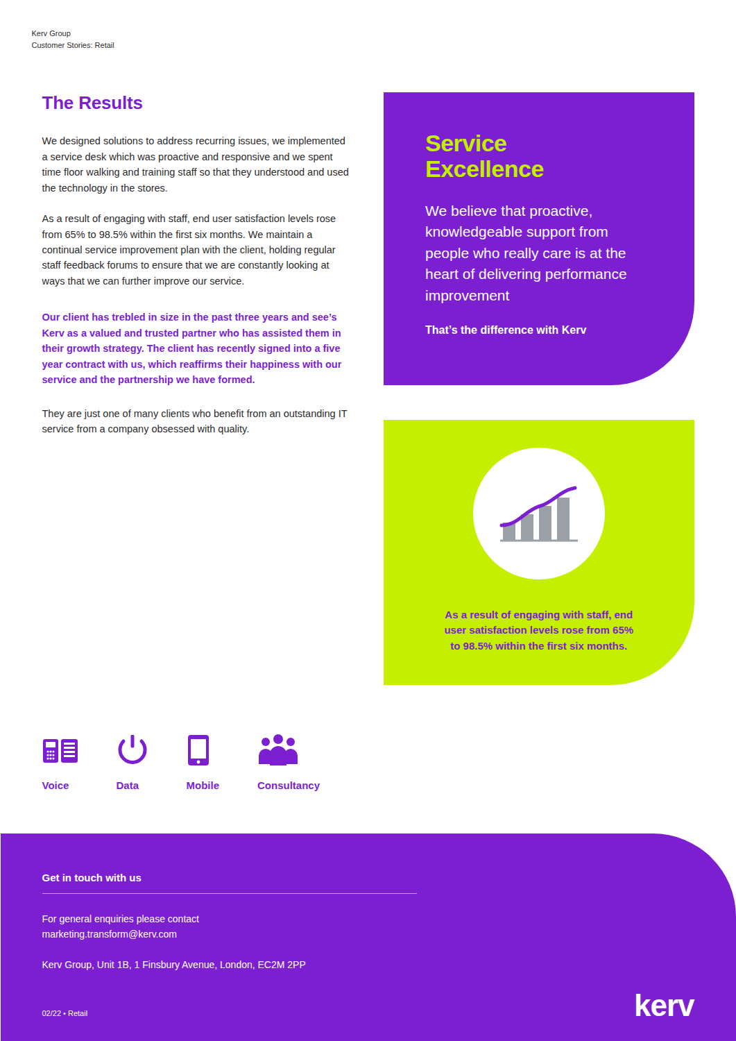Kerv Group
Customer Stories: Retail
The Results
We designed solutions to address recurring issues, we implemented a service desk which was proactive and responsive and we spent time floor walking and training staff so that they understood and used the technology in the stores.
As a result of engaging with staff, end user satisfaction levels rose from 65% to 98.5% within the first six months. We maintain a continual service improvement plan with the client, holding regular staff feedback forums to ensure that we are constantly looking at ways that we can further improve our service.
Our client has trebled in size in the past three years and see’s Kerv as a valued and trusted partner who has assisted them in their growth strategy. The client has recently signed into a five year contract with us, which reaffirms their happiness with our service and the partnership we have formed.
They are just one of many clients who benefit from an outstanding IT service from a company obsessed with quality.
Service
Excellence
We believe that proactive, knowledgeable support from people who really care is at the heart of delivering performance improvement
That’s the difference with Kerv
As a result of engaging with staff, end user satisfaction levels rose from 65% to 98.5% within the first six months.
Voice
Data
Mobile
Consultancy
Get in touch with us
For general enquiries please contact
marketing.transform@kerv.com
Kerv Group, Unit 1B, 1 Finsbury Avenue, London, EC2M 2PP
02/22 • Retail
kerv